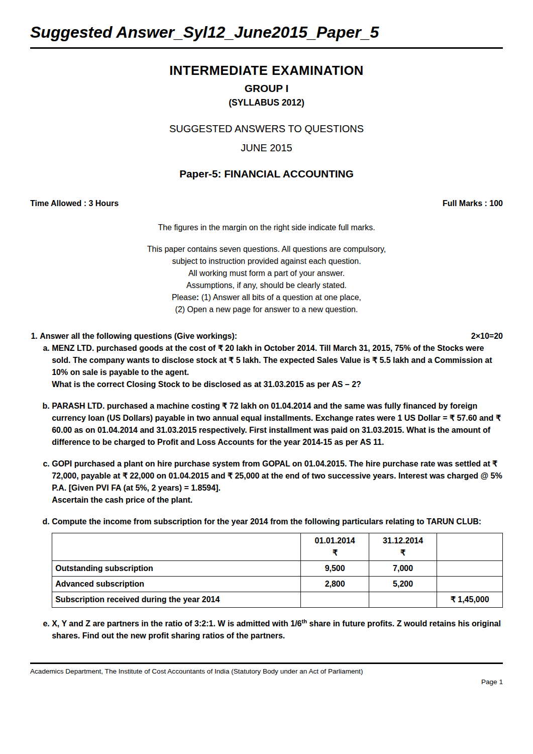Suggested Answer_Syl12_June2015_Paper_5
INTERMEDIATE EXAMINATION
GROUP I
(SYLLABUS 2012)
SUGGESTED ANSWERS TO QUESTIONS
JUNE 2015
Paper-5: FINANCIAL ACCOUNTING
Time Allowed : 3 Hours Full Marks : 100
The figures in the margin on the right side indicate full marks.
This paper contains seven questions. All questions are compulsory,
subject to instruction provided against each question.
All working must form a part of your answer.
Assumptions, if any, should be clearly stated.
Please: (1) Answer all bits of a question at one place,
(2) Open a new page for answer to a new question.
Answer all the following questions (Give workings): 2×10=20
MENZ LTD. purchased goods at the cost of ₹ 20 lakh in October 2014. Till March 31, 2015, 75% of the Stocks were sold. The company wants to disclose stock at ₹ 5 lakh. The expected Sales Value is ₹ 5.5 lakh and a Commission at 10% on sale is payable to the agent.
What is the correct Closing Stock to be disclosed as at 31.03.2015 as per AS – 2?
PARASH LTD. purchased a machine costing ₹ 72 lakh on 01.04.2014 and the same was fully financed by foreign currency loan (US Dollars) payable in two annual equal installments. Exchange rates were 1 US Dollar = ₹ 57.60 and ₹ 60.00 as on 01.04.2014 and 31.03.2015 respectively. First installment was paid on 31.03.2015. What is the amount of difference to be charged to Profit and Loss Accounts for the year 2014-15 as per AS 11.
GOPI purchased a plant on hire purchase system from GOPAL on 01.04.2015. The hire purchase rate was settled at ₹ 72,000, payable at ₹ 22,000 on 01.04.2015 and ₹ 25,000 at the end of two successive years. Interest was charged @ 5% P.A. [Given PVI FA (at 5%, 2 years) = 1.8594].
Ascertain the cash price of the plant.
Compute the income from subscription for the year 2014 from the following particulars relating to TARUN CLUB:
| | 01.01.2014 ₹ | 31.12.2014 ₹ | |
| Outstanding subscription | 9,500 | 7,000 | |
| Advanced subscription | 2,800 | 5,200 | |
| Subscription received during the year 2014 | | | ₹ 1,45,000 |
X, Y and Z are partners in the ratio of 3:2:1. W is admitted with 1/6th share in future profits. Z would retains his original shares. Find out the new profit sharing ratios of the partners.
Academics Department, The Institute of Cost Accountants of India (Statutory Body under an Act of Parliament)
Page 1